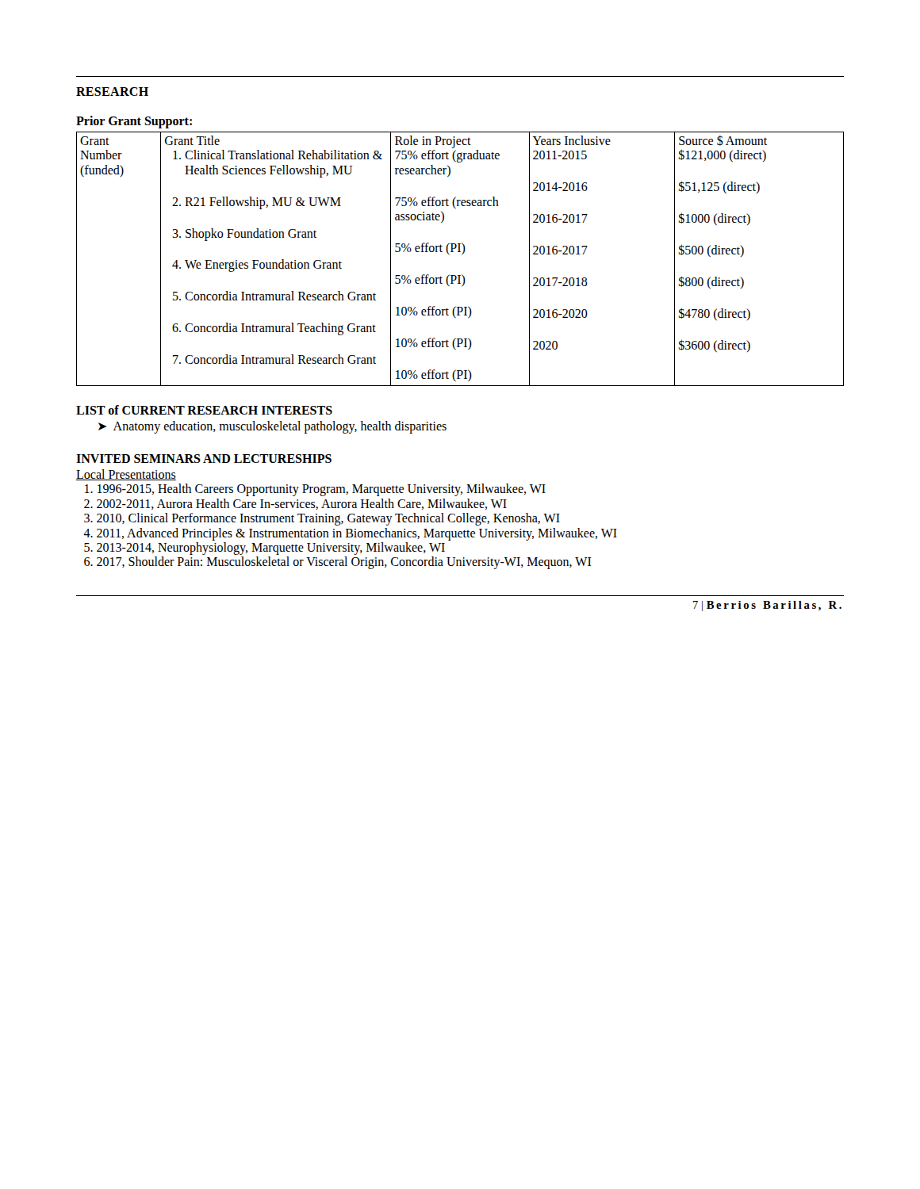RESEARCH
Prior Grant Support:
| Grant Number (funded) | Grant Title Clinical Translational Rehabilitation & Health Sciences Fellowship, MU R21 Fellowship, MU & UWM Shopko Foundation Grant We Energies Foundation Grant Concordia Intramural Research Grant Concordia Intramural Teaching Grant Concordia Intramural Research Grant | Role in Project 75% effort (graduate researcher) 75% effort (research associate) 5% effort (PI) 5% effort (PI) 10% effort (PI) 10% effort (PI) 10% effort (PI) | Years Inclusive 2011-2015 2014-2016 2016-2017 2016-2017 2017-2018 2016-2020 2020 | Source $ Amount $121,000 (direct) $51,125 (direct) $1000 (direct) $500 (direct) $800 (direct) $4780 (direct) $3600 (direct) |
LIST of CURRENT RESEARCH INTERESTS
Anatomy education, musculoskeletal pathology, health disparities
INVITED SEMINARS AND LECTURESHIPS
Local Presentations
1996-2015, Health Careers Opportunity Program, Marquette University, Milwaukee, WI
2002-2011, Aurora Health Care In-services, Aurora Health Care, Milwaukee, WI
2010, Clinical Performance Instrument Training, Gateway Technical College, Kenosha, WI
2011, Advanced Principles & Instrumentation in Biomechanics, Marquette University, Milwaukee, WI
2013-2014, Neurophysiology, Marquette University, Milwaukee, WI
2017, Shoulder Pain: Musculoskeletal or Visceral Origin, Concordia University-WI, Mequon, WI
7 | Berrios Barillas, R.